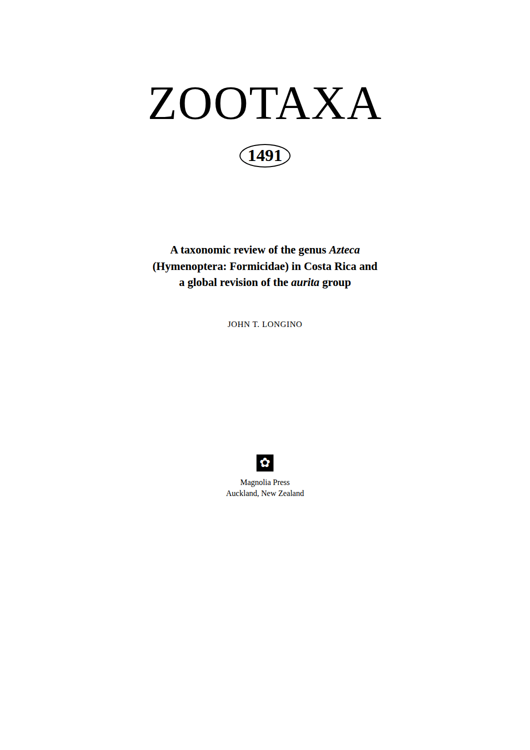ZOOTAXA
1491
A taxonomic review of the genus Azteca
(Hymenoptera: Formicidae) in Costa Rica and
a global revision of the aurita group
JOHN T. LONGINO
Magnolia Press
Auckland, New Zealand